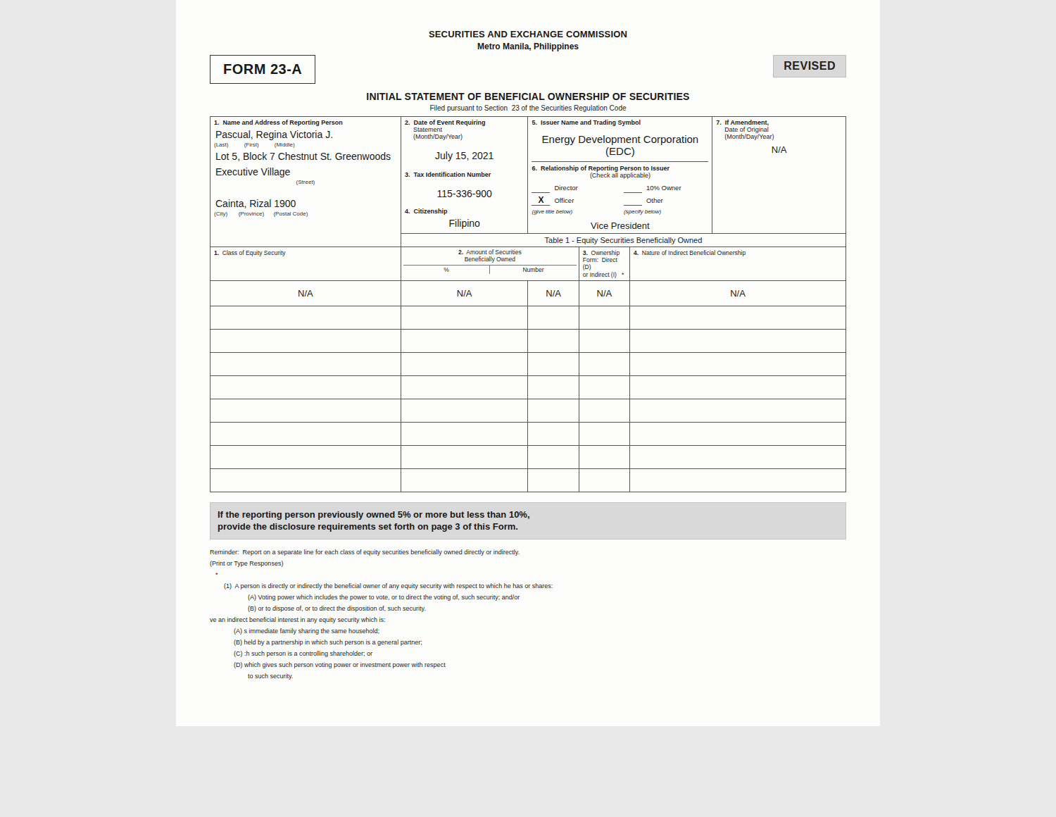SECURITIES AND EXCHANGE COMMISSION
Metro Manila, Philippines
FORM 23-A
REVISED
INITIAL STATEMENT OF BENEFICIAL OWNERSHIP OF SECURITIES
Filed pursuant to Section 23 of the Securities Regulation Code
| 1. Name and Address of Reporting Person Pascual, Regina Victoria J. (Last) (First) (Middle) Lot 5, Block 7 Chestnut St. Greenwoods Executive Village (Street) Cainta, Rizal 1900 (City) (Province) (Postal Code) | 2. Date of Event Requiring Statement (Month/Day/Year) July 15, 2021 3. Tax Identification Number 115-336-900 4. Citizenship Filipino | 5. Issuer Name and Trading Symbol Energy Development Corporation (EDC) 6. Relationship of Reporting Person to Issuer (Check all applicable) X Director X Officer (give title below) X 10% Owner X Other (specify below) Vice President | 7. If Amendment, Date of Original (Month/Day/Year) N/A |
| Table 1 - Equity Securities Beneficially Owned |
| 1. Class of Equity Security | 2. Amount of Securities Beneficially Owned % Number | 3. Ownership Form: Direct (D) or Indirect (I) * | 4. Nature of Indirect Beneficial Ownership |
| N/A | N/A | N/A | N/A | N/A |
If the reporting person previously owned 5% or more but less than 10%,
provide the disclosure requirements set forth on page 3 of this Form.
Reminder: Report on a separate line for each class of equity securities beneficially owned directly or indirectly.
(Print or Type Responses)
*
(1) A person is directly or indirectly the beneficial owner of any equity security with respect to which he has or shares:
(A) Voting power which includes the power to vote, or to direct the voting of, such security; and/or
(B) or to dispose of, or to direct the disposition of, such security.
ve an indirect beneficial interest in any equity security which is:
(A) s immediate family sharing the same household;
(B) held by a partnership in which such person is a general partner;
(C) :h such person is a controlling shareholder; or
(D) which gives such person voting power or investment power with respect
to such security.